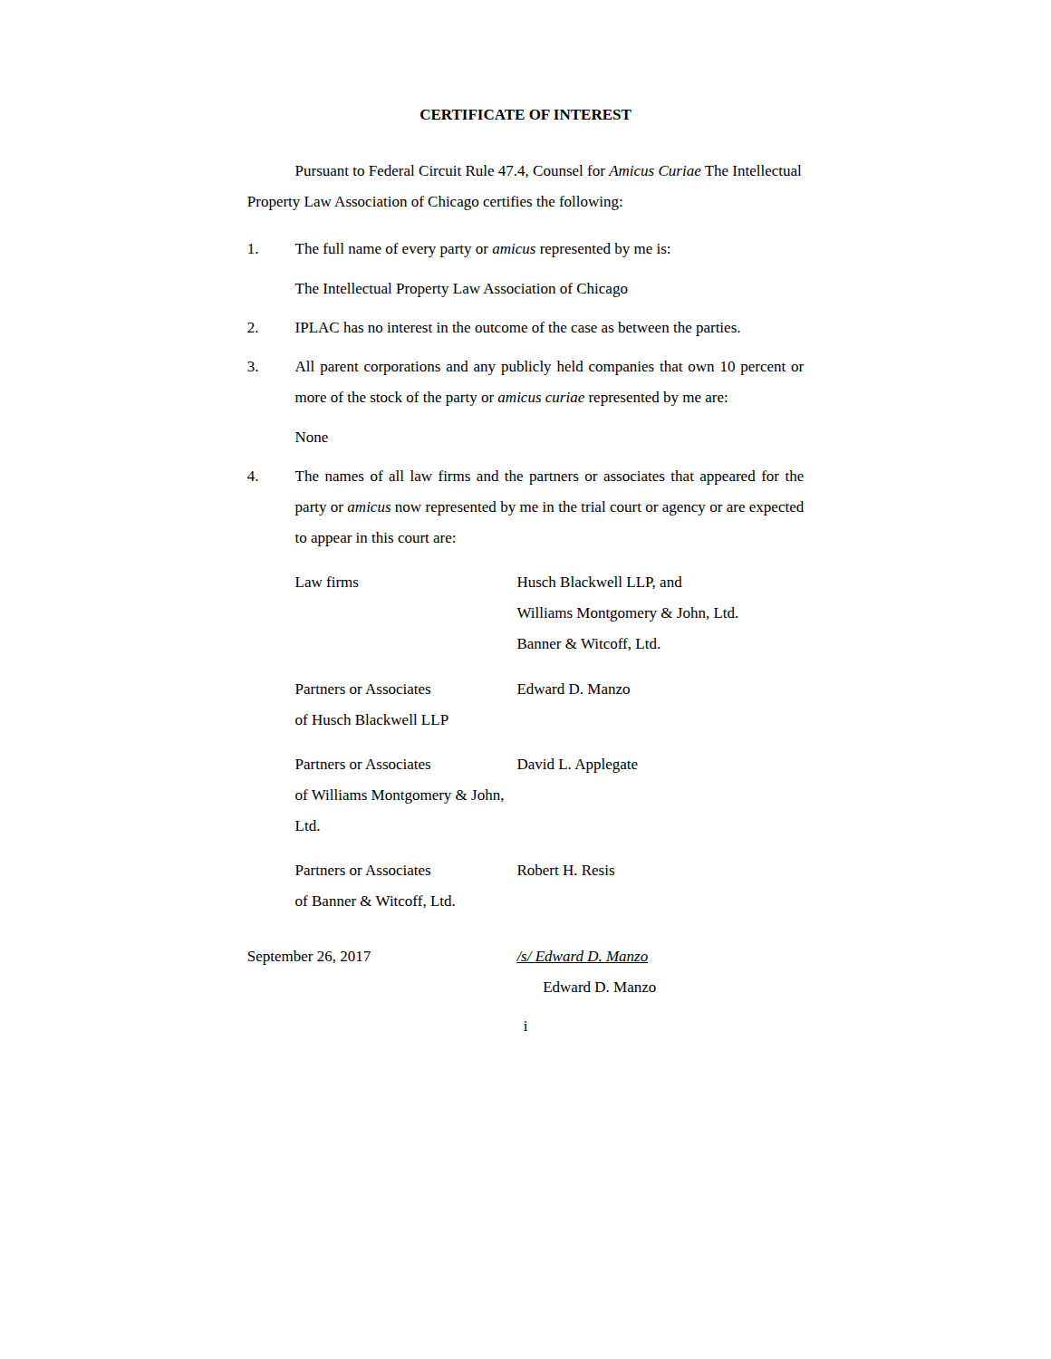CERTIFICATE OF INTEREST
Pursuant to Federal Circuit Rule 47.4, Counsel for Amicus Curiae The Intellectual Property Law Association of Chicago certifies the following:
1.
The full name of every party or amicus represented by me is:
The Intellectual Property Law Association of Chicago
2.
IPLAC has no interest in the outcome of the case as between the parties.
3.
All parent corporations and any publicly held companies that own 10 percent or more of the stock of the party or amicus curiae represented by me are:
None
4.
The names of all law firms and the partners or associates that appeared for the party or amicus now represented by me in the trial court or agency or are expected to appear in this court are:
Law firms
Husch Blackwell LLP, and
Williams Montgomery & John, Ltd.
Banner & Witcoff, Ltd.
Partners or Associates
of Husch Blackwell LLP
Edward D. Manzo
Partners or Associates
of Williams Montgomery & John, Ltd.
David L. Applegate
Partners or Associates
of Banner & Witcoff, Ltd.
Robert H. Resis
September 26, 2017
/s/ Edward D. Manzo
Edward D. Manzo
i